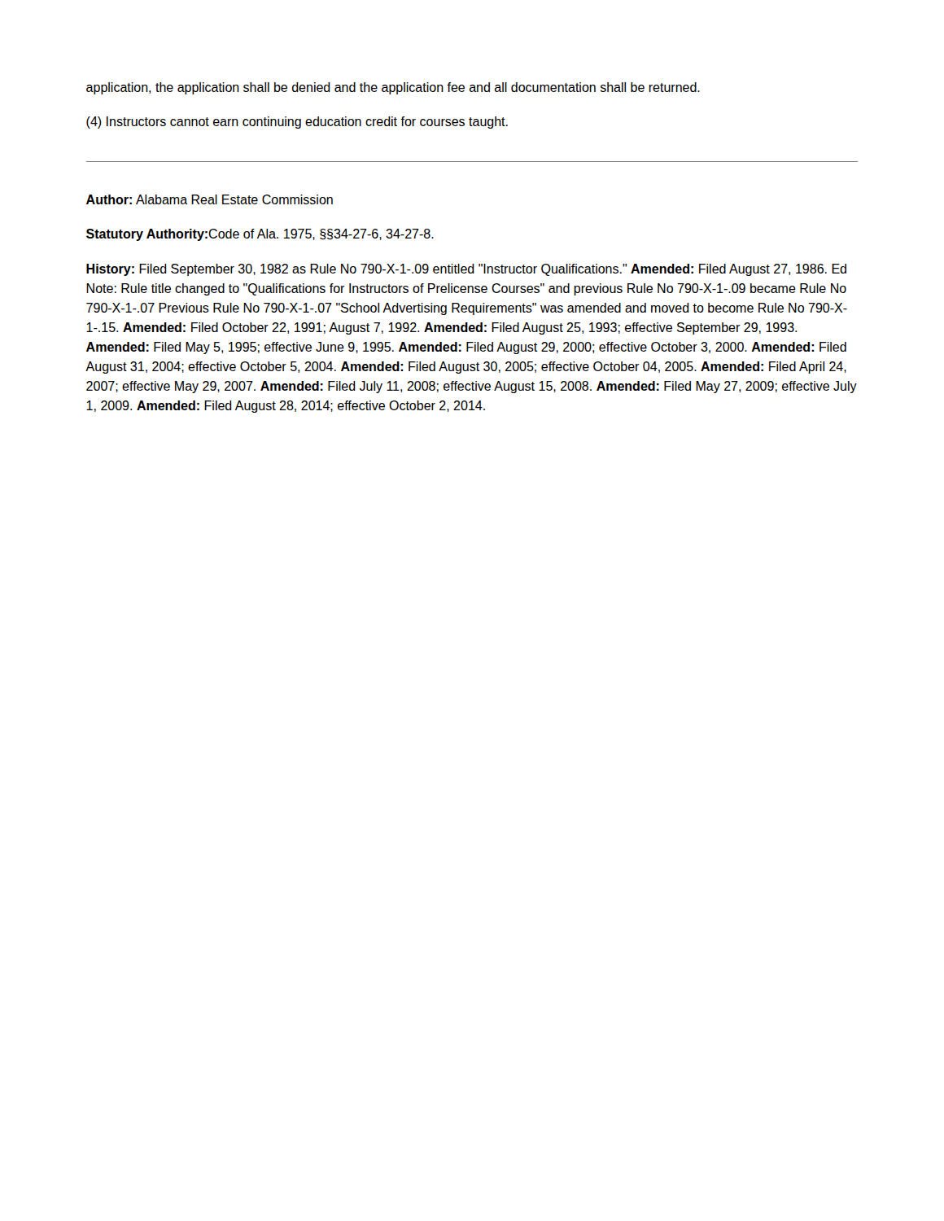application, the application shall be denied and the application fee and all documentation shall be returned.
(4) Instructors cannot earn continuing education credit for courses taught.
Author: Alabama Real Estate Commission
Statutory Authority: Code of Ala. 1975, §§34-27-6, 34-27-8.
History: Filed September 30, 1982 as Rule No 790-X-1-.09 entitled "Instructor Qualifications." Amended: Filed August 27, 1986. Ed Note: Rule title changed to "Qualifications for Instructors of Prelicense Courses" and previous Rule No 790-X-1-.09 became Rule No 790-X-1-.07 Previous Rule No 790-X-1-.07 "School Advertising Requirements" was amended and moved to become Rule No 790-X-1-.15. Amended: Filed October 22, 1991; August 7, 1992. Amended: Filed August 25, 1993; effective September 29, 1993. Amended: Filed May 5, 1995; effective June 9, 1995. Amended: Filed August 29, 2000; effective October 3, 2000. Amended: Filed August 31, 2004; effective October 5, 2004. Amended: Filed August 30, 2005; effective October 04, 2005. Amended: Filed April 24, 2007; effective May 29, 2007. Amended: Filed July 11, 2008; effective August 15, 2008. Amended: Filed May 27, 2009; effective July 1, 2009. Amended: Filed August 28, 2014; effective October 2, 2014.